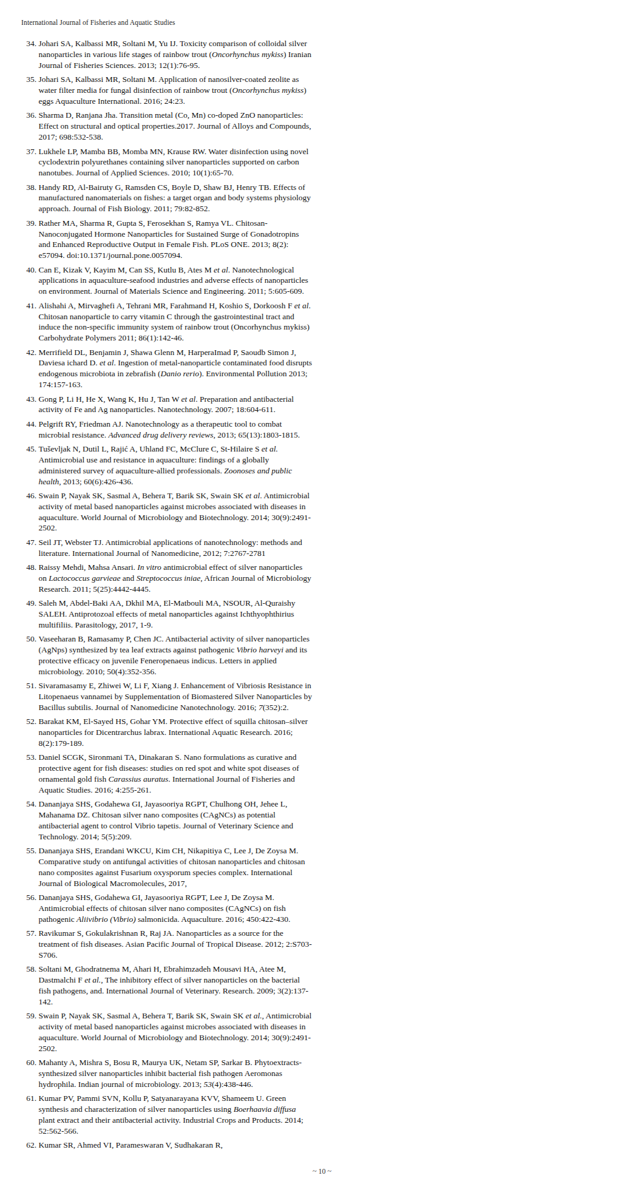International Journal of Fisheries and Aquatic Studies
Johari SA, Kalbassi MR, Soltani M, Yu IJ. Toxicity comparison of colloidal silver nanoparticles in various life stages of rainbow trout (Oncorhynchus mykiss) Iranian Journal of Fisheries Sciences. 2013; 12(1):76-95.
Johari SA, Kalbassi MR, Soltani M. Application of nanosilver-coated zeolite as water filter media for fungal disinfection of rainbow trout (Oncorhynchus mykiss) eggs Aquaculture International. 2016; 24:23.
Sharma D, Ranjana Jha. Transition metal (Co, Mn) co-doped ZnO nanoparticles: Effect on structural and optical properties.2017. Journal of Alloys and Compounds, 2017; 698:532-538.
Lukhele LP, Mamba BB, Momba MN, Krause RW. Water disinfection using novel cyclodextrin polyurethanes containing silver nanoparticles supported on carbon nanotubes. Journal of Applied Sciences. 2010; 10(1):65-70.
Handy RD, Al-Bairuty G, Ramsden CS, Boyle D, Shaw BJ, Henry TB. Effects of manufactured nanomaterials on fishes: a target organ and body systems physiology approach. Journal of Fish Biology. 2011; 79:82-852.
Rather MA, Sharma R, Gupta S, Ferosekhan S, Ramya VL. Chitosan-Nanoconjugated Hormone Nanoparticles for Sustained Surge of Gonadotropins and Enhanced Reproductive Output in Female Fish. PLoS ONE. 2013; 8(2): e57094. doi:10.1371/journal.pone.0057094.
Can E, Kizak V, Kayim M, Can SS, Kutlu B, Ates M et al. Nanotechnological applications in aquaculture-seafood industries and adverse effects of nanoparticles on environment. Journal of Materials Science and Engineering. 2011; 5:605-609.
Alishahi A, Mirvaghefi A, Tehrani MR, Farahmand H, Koshio S, Dorkoosh F et al. Chitosan nanoparticle to carry vitamin C through the gastrointestinal tract and induce the non-specific immunity system of rainbow trout (Oncorhynchus mykiss) Carbohydrate Polymers 2011; 86(1):142-46.
Merrifield DL, Benjamin J, Shawa Glenn M, HarperaImad P, Saoudb Simon J, Daviesa ichard D. et al. Ingestion of metal-nanoparticle contaminated food disrupts endogenous microbiota in zebrafish (Danio rerio). Environmental Pollution 2013; 174:157-163.
Gong P, Li H, He X, Wang K, Hu J, Tan W et al. Preparation and antibacterial activity of Fe and Ag nanoparticles. Nanotechnology. 2007; 18:604-611.
Pelgrift RY, Friedman AJ. Nanotechnology as a therapeutic tool to combat microbial resistance. Advanced drug delivery reviews, 2013; 65(13):1803-1815.
Tuševljak N, Dutil L, Rajić A, Uhland FC, McClure C, St-Hilaire S et al. Antimicrobial use and resistance in aquaculture: findings of a globally administered survey of aquaculture‐allied professionals. Zoonoses and public health, 2013; 60(6):426-436.
Swain P, Nayak SK, Sasmal A, Behera T, Barik SK, Swain SK et al. Antimicrobial activity of metal based nanoparticles against microbes associated with diseases in aquaculture. World Journal of Microbiology and Biotechnology. 2014; 30(9):2491-2502.
Seil JT, Webster TJ. Antimicrobial applications of nanotechnology: methods and literature. International Journal of Nanomedicine, 2012; 7:2767-2781
Raissy Mehdi, Mahsa Ansari. In vitro antimicrobial effect of silver nanoparticles on Lactococcus garvieae and Streptococcus iniae, African Journal of Microbiology Research. 2011; 5(25):4442-4445.
Saleh M, Abdel-Baki AA, Dkhil MA, El-Matbouli MA, NSOUR, Al-Quraishy SALEH. Antiprotozoal effects of metal nanoparticles against Ichthyophthirius multifiliis. Parasitology, 2017, 1-9.
Vaseeharan B, Ramasamy P, Chen JC. Antibacterial activity of silver nanoparticles (AgNps) synthesized by tea leaf extracts against pathogenic Vibrio harveyi and its protective efficacy on juvenile Feneropenaeus indicus. Letters in applied microbiology. 2010; 50(4):352-356.
Sivaramasamy E, Zhiwei W, Li F, Xiang J. Enhancement of Vibriosis Resistance in Litopenaeus vannamei by Supplementation of Biomastered Silver Nanoparticles by Bacillus subtilis. Journal of Nanomedicine Nanotechnology. 2016; 7(352):2.
Barakat KM, El-Sayed HS, Gohar YM. Protective effect of squilla chitosan–silver nanoparticles for Dicentrarchus labrax. International Aquatic Research. 2016; 8(2):179-189.
Daniel SCGK, Sironmani TA, Dinakaran S. Nano formulations as curative and protective agent for fish diseases: studies on red spot and white spot diseases of ornamental gold fish Carassius auratus. International Journal of Fisheries and Aquatic Studies. 2016; 4:255-261.
Dananjaya SHS, Godahewa GI, Jayasooriya RGPT, Chulhong OH, Jehee L, Mahanama DZ. Chitosan silver nano composites (CAgNCs) as potential antibacterial agent to control Vibrio tapetis. Journal of Veterinary Science and Technology. 2014; 5(5):209.
Dananjaya SHS, Erandani WKCU, Kim CH, Nikapitiya C, Lee J, De Zoysa M. Comparative study on antifungal activities of chitosan nanoparticles and chitosan nano composites against Fusarium oxysporum species complex. International Journal of Biological Macromolecules, 2017,
Dananjaya SHS, Godahewa GI, Jayasooriya RGPT, Lee J, De Zoysa M. Antimicrobial effects of chitosan silver nano composites (CAgNCs) on fish pathogenic Aliivibrio (Vibrio) salmonicida. Aquaculture. 2016; 450:422-430.
Ravikumar S, Gokulakrishnan R, Raj JA. Nanoparticles as a source for the treatment of fish diseases. Asian Pacific Journal of Tropical Disease. 2012; 2:S703-S706.
Soltani M, Ghodratnema M, Ahari H, Ebrahimzadeh Mousavi HA, Atee M, Dastmalchi F et al., The inhibitory effect of silver nanoparticles on the bacterial fish pathogens, and. International Journal of Veterinary. Research. 2009; 3(2):137-142.
Swain P, Nayak SK, Sasmal A, Behera T, Barik SK, Swain SK et al., Antimicrobial activity of metal based nanoparticles against microbes associated with diseases in aquaculture. World Journal of Microbiology and Biotechnology. 2014; 30(9):2491-2502.
Mahanty A, Mishra S, Bosu R, Maurya UK, Netam SP, Sarkar B. Phytoextracts- synthesized silver nanoparticles inhibit bacterial fish pathogen Aeromonas hydrophila. Indian journal of microbiology. 2013; 53(4):438-446.
Kumar PV, Pammi SVN, Kollu P, Satyanarayana KVV, Shameem U. Green synthesis and characterization of silver nanoparticles using Boerhaavia diffusa plant extract and their antibacterial activity. Industrial Crops and Products. 2014; 52:562-566.
Kumar SR, Ahmed VI, Parameswaran V, Sudhakaran R,
~ 10 ~